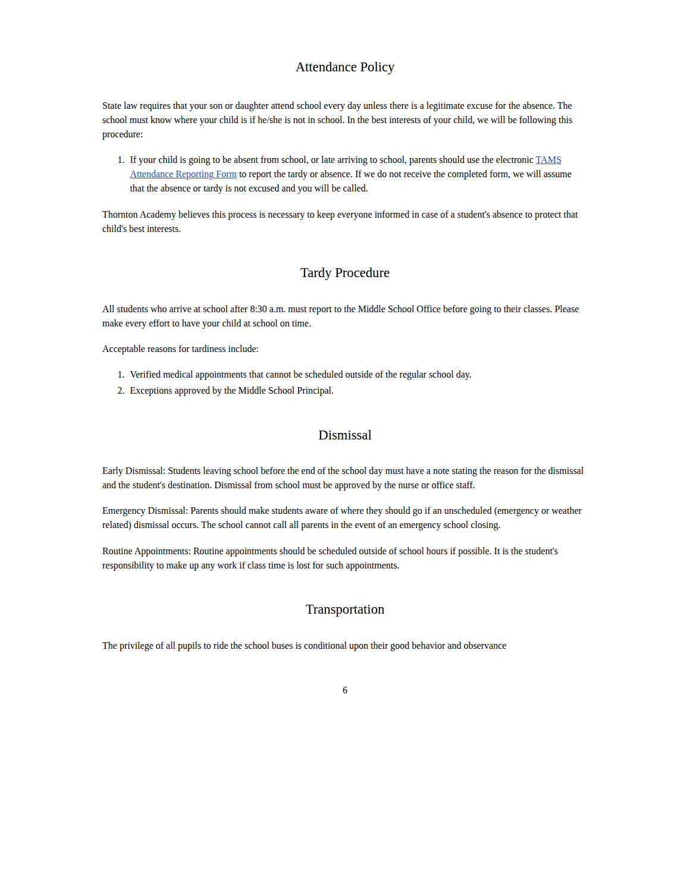Attendance Policy
State law requires that your son or daughter attend school every day unless there is a legitimate excuse for the absence. The school must know where your child is if he/she is not in school. In the best interests of your child, we will be following this procedure:
If your child is going to be absent from school, or late arriving to school, parents should use the electronic TAMS Attendance Reporting Form to report the tardy or absence. If we do not receive the completed form, we will assume that the absence or tardy is not excused and you will be called.
Thornton Academy believes this process is necessary to keep everyone informed in case of a student's absence to protect that child's best interests.
Tardy Procedure
All students who arrive at school after 8:30 a.m. must report to the Middle School Office before going to their classes. Please make every effort to have your child at school on time.
Acceptable reasons for tardiness include:
Verified medical appointments that cannot be scheduled outside of the regular school day.
Exceptions approved by the Middle School Principal.
Dismissal
Early Dismissal: Students leaving school before the end of the school day must have a note stating the reason for the dismissal and the student's destination. Dismissal from school must be approved by the nurse or office staff.
Emergency Dismissal: Parents should make students aware of where they should go if an unscheduled (emergency or weather related) dismissal occurs. The school cannot call all parents in the event of an emergency school closing.
Routine Appointments: Routine appointments should be scheduled outside of school hours if possible. It is the student's responsibility to make up any work if class time is lost for such appointments.
Transportation
The privilege of all pupils to ride the school buses is conditional upon their good behavior and observance
6